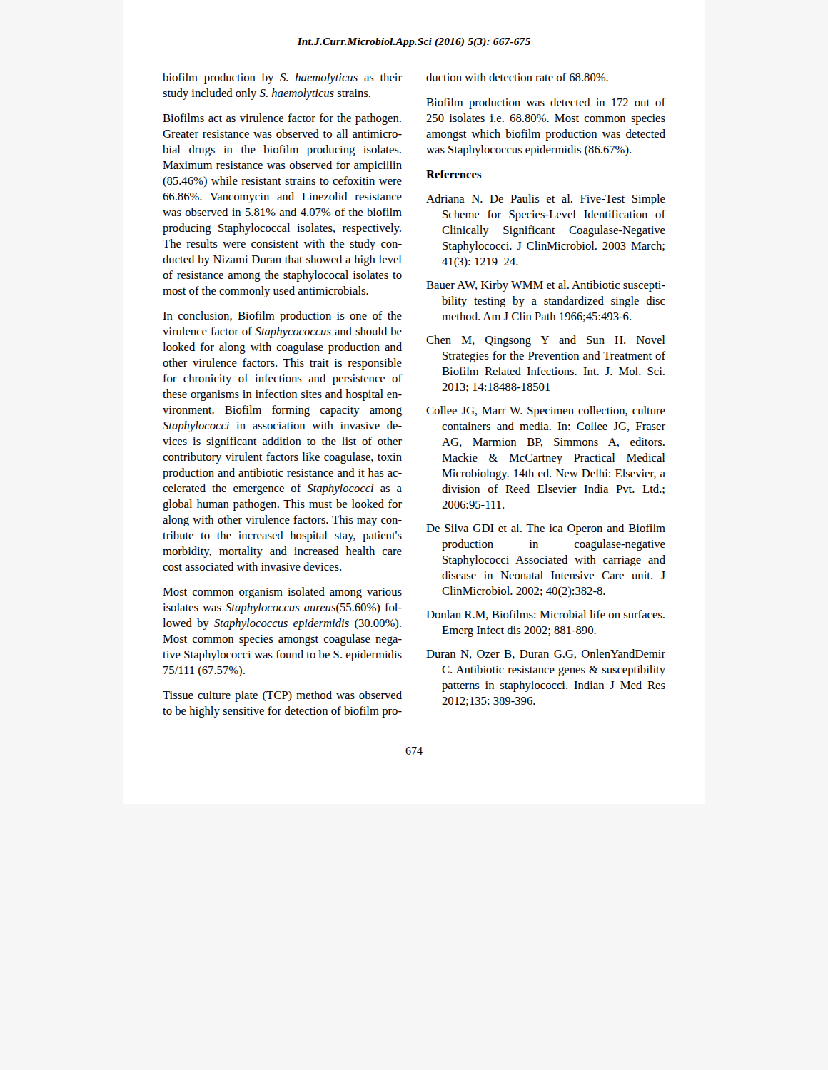Int.J.Curr.Microbiol.App.Sci (2016) 5(3): 667-675
biofilm production by S. haemolyticus as their study included only S. haemolyticus strains.
Biofilms act as virulence factor for the pathogen. Greater resistance was observed to all antimicrobial drugs in the biofilm producing isolates. Maximum resistance was observed for ampicillin (85.46%) while resistant strains to cefoxitin were 66.86%. Vancomycin and Linezolid resistance was observed in 5.81% and 4.07% of the biofilm producing Staphylococcal isolates, respectively. The results were consistent with the study conducted by Nizami Duran that showed a high level of resistance among the staphylococal isolates to most of the commonly used antimicrobials.
In conclusion, Biofilm production is one of the virulence factor of Staphycococcus and should be looked for along with coagulase production and other virulence factors. This trait is responsible for chronicity of infections and persistence of these organisms in infection sites and hospital environment. Biofilm forming capacity among Staphylococci in association with invasive devices is significant addition to the list of other contributory virulent factors like coagulase, toxin production and antibiotic resistance and it has accelerated the emergence of Staphylococci as a global human pathogen. This must be looked for along with other virulence factors. This may contribute to the increased hospital stay, patient's morbidity, mortality and increased health care cost associated with invasive devices.
Most common organism isolated among various isolates was Staphylococcus aureus(55.60%) followed by Staphylococcus epidermidis (30.00%). Most common species amongst coagulase negative Staphylococci was found to be S. epidermidis 75/111 (67.57%).
Tissue culture plate (TCP) method was observed to be highly sensitive for detection of biofilm production with detection rate of 68.80%.
Biofilm production was detected in 172 out of 250 isolates i.e. 68.80%. Most common species amongst which biofilm production was detected was Staphylococcus epidermidis (86.67%).
References
Adriana N. De Paulis et al. Five-Test Simple Scheme for Species-Level Identification of Clinically Significant Coagulase-Negative Staphylococci. J ClinMicrobiol. 2003 March; 41(3): 1219–24.
Bauer AW, Kirby WMM et al. Antibiotic susceptibility testing by a standardized single disc method. Am J Clin Path 1966;45:493-6.
Chen M, Qingsong Y and Sun H. Novel Strategies for the Prevention and Treatment of Biofilm Related Infections. Int. J. Mol. Sci. 2013; 14:18488-18501
Collee JG, Marr W. Specimen collection, culture containers and media. In: Collee JG, Fraser AG, Marmion BP, Simmons A, editors. Mackie & McCartney Practical Medical Microbiology. 14th ed. New Delhi: Elsevier, a division of Reed Elsevier India Pvt. Ltd.; 2006:95-111.
De Silva GDI et al. The ica Operon and Biofilm production in coagulase-negative Staphylococci Associated with carriage and disease in Neonatal Intensive Care unit. J ClinMicrobiol. 2002; 40(2):382-8.
Donlan R.M, Biofilms: Microbial life on surfaces. Emerg Infect dis 2002; 881-890.
Duran N, Ozer B, Duran G.G, OnlenYandDemir C. Antibiotic resistance genes & susceptibility patterns in staphylococci. Indian J Med Res 2012;135: 389-396.
674